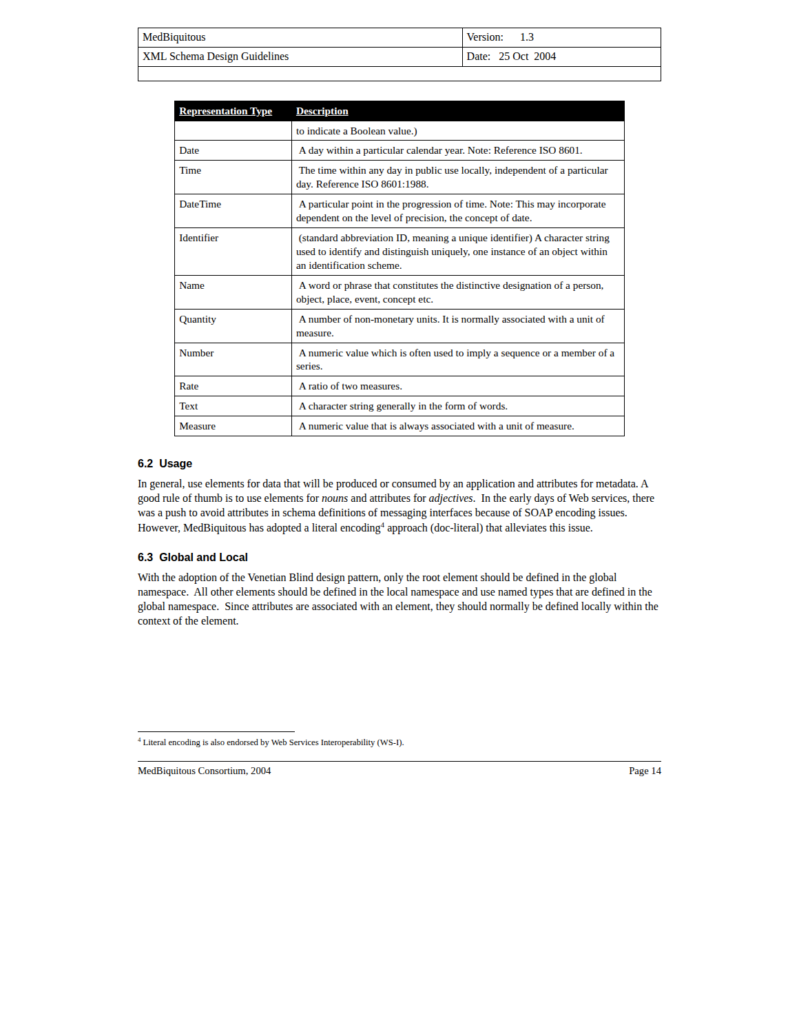| MedBiquitous | Version: 1.3 |
| XML Schema Design Guidelines | Date: 25 Oct 2004 |
| Representation Type | Description |
| --- | --- |
| | to indicate a Boolean value.) |
| Date | A day within a particular calendar year. Note: Reference ISO 8601. |
| Time | The time within any day in public use locally, independent of a particular day. Reference ISO 8601:1988. |
| DateTime | A particular point in the progression of time. Note: This may incorporate dependent on the level of precision, the concept of date. |
| Identifier | (standard abbreviation ID, meaning a unique identifier) A character string used to identify and distinguish uniquely, one instance of an object within an identification scheme. |
| Name | A word or phrase that constitutes the distinctive designation of a person, object, place, event, concept etc. |
| Quantity | A number of non-monetary units. It is normally associated with a unit of measure. |
| Number | A numeric value which is often used to imply a sequence or a member of a series. |
| Rate | A ratio of two measures. |
| Text | A character string generally in the form of words. |
| Measure | A numeric value that is always associated with a unit of measure. |
6.2 Usage
In general, use elements for data that will be produced or consumed by an application and attributes for metadata. A good rule of thumb is to use elements for nouns and attributes for adjectives. In the early days of Web services, there was a push to avoid attributes in schema definitions of messaging interfaces because of SOAP encoding issues. However, MedBiquitous has adopted a literal encoding4 approach (doc-literal) that alleviates this issue.
6.3 Global and Local
With the adoption of the Venetian Blind design pattern, only the root element should be defined in the global namespace. All other elements should be defined in the local namespace and use named types that are defined in the global namespace. Since attributes are associated with an element, they should normally be defined locally within the context of the element.
4 Literal encoding is also endorsed by Web Services Interoperability (WS-I).
MedBiquitous Consortium, 2004 Page 14